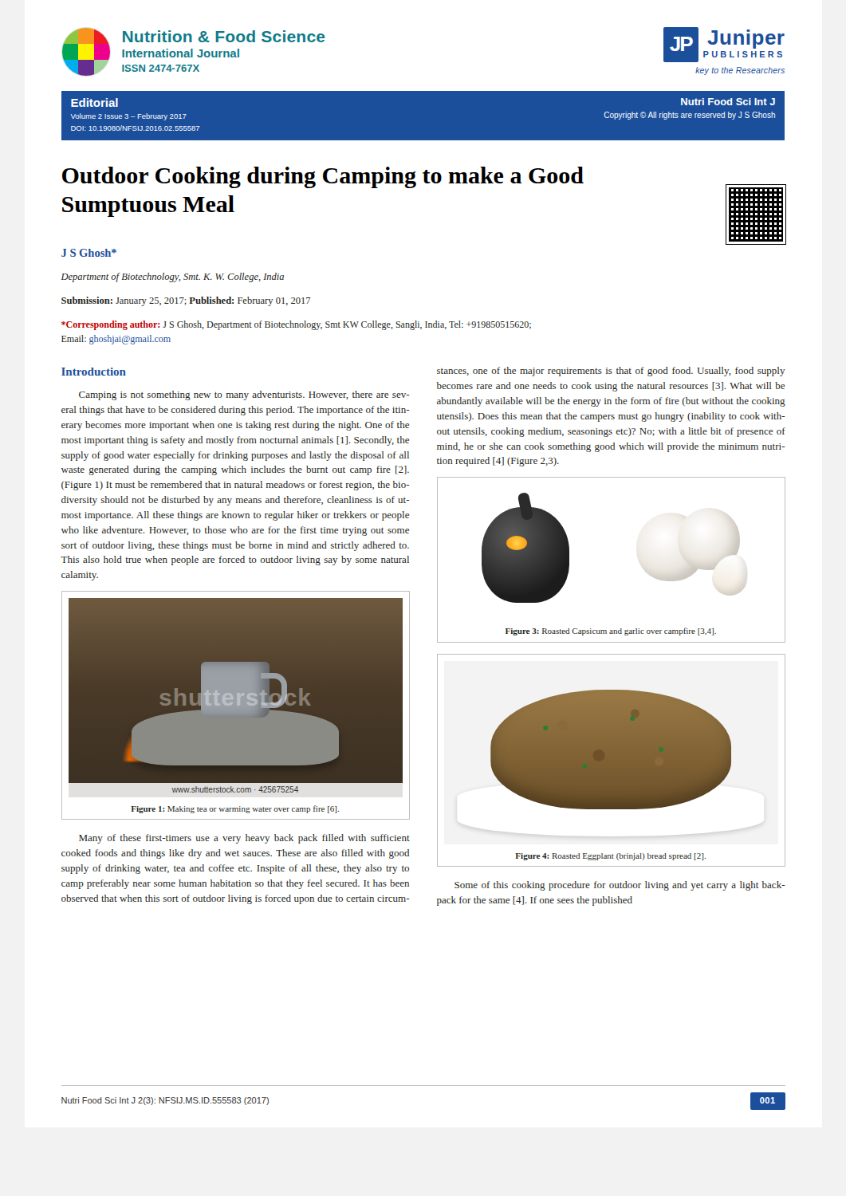Nutrition & Food Science
International Journal
ISSN 2474-767X
JP
Juniper
PUBLISHERS
key to the Researchers
Editorial
Volume 2 Issue 3 – February 2017
DOI: 10.19080/NFSIJ.2016.02.555587
Nutri Food Sci Int J
Copyright © All rights are reserved by J S Ghosh
Outdoor Cooking during Camping to make a Good Sumptuous Meal
J S Ghosh*
Department of Biotechnology, Smt. K. W. College, India
Submission: January 25, 2017; Published: February 01, 2017
*Corresponding author: J S Ghosh, Department of Biotechnology, Smt KW College, Sangli, India, Tel: +919850515620;
Email: ghoshjai@gmail.com
Introduction
Camping is not something new to many adventurists. However, there are several things that have to be considered during this period. The importance of the itinerary becomes more important when one is taking rest during the night. One of the most important thing is safety and mostly from nocturnal animals [1]. Secondly, the supply of good water especially for drinking purposes and lastly the disposal of all waste generated during the camping which includes the burnt out camp fire [2]. (Figure 1) It must be remembered that in natural meadows or forest region, the biodiversity should not be disturbed by any means and therefore, cleanliness is of utmost importance. All these things are known to regular hiker or trekkers or people who like adventure. However, to those who are for the first time trying out some sort of outdoor living, these things must be borne in mind and strictly adhered to. This also hold true when people are forced to outdoor living say by some natural calamity.
shutterstock
www.shutterstock.com · 425675254
Figure 1: Making tea or warming water over camp fire [6].
Many of these first-timers use a very heavy back pack filled with sufficient cooked foods and things like dry and wet sauces. These are also filled with good supply of drinking water, tea and coffee etc. Inspite of all these, they also try to camp preferably near some human habitation so that they feel secured. It has been observed that when this sort of outdoor living is forced upon due to certain circumstances, one of the major requirements is that of good food. Usually, food supply becomes rare and one needs to cook using the natural resources [3]. What will be abundantly available will be the energy in the form of fire (but without the cooking utensils). Does this mean that the campers must go hungry (inability to cook without utensils, cooking medium, seasonings etc)? No; with a little bit of presence of mind, he or she can cook something good which will provide the minimum nutrition required [4] (Figure 2,3).
Figure 3: Roasted Capsicum and garlic over campfire [3,4].
Figure 4: Roasted Eggplant (brinjal) bread spread [2].
Some of this cooking procedure for outdoor living and yet carry a light backpack for the same [4]. If one sees the published
Nutri Food Sci Int J 2(3): NFSIJ.MS.ID.555583 (2017)
001